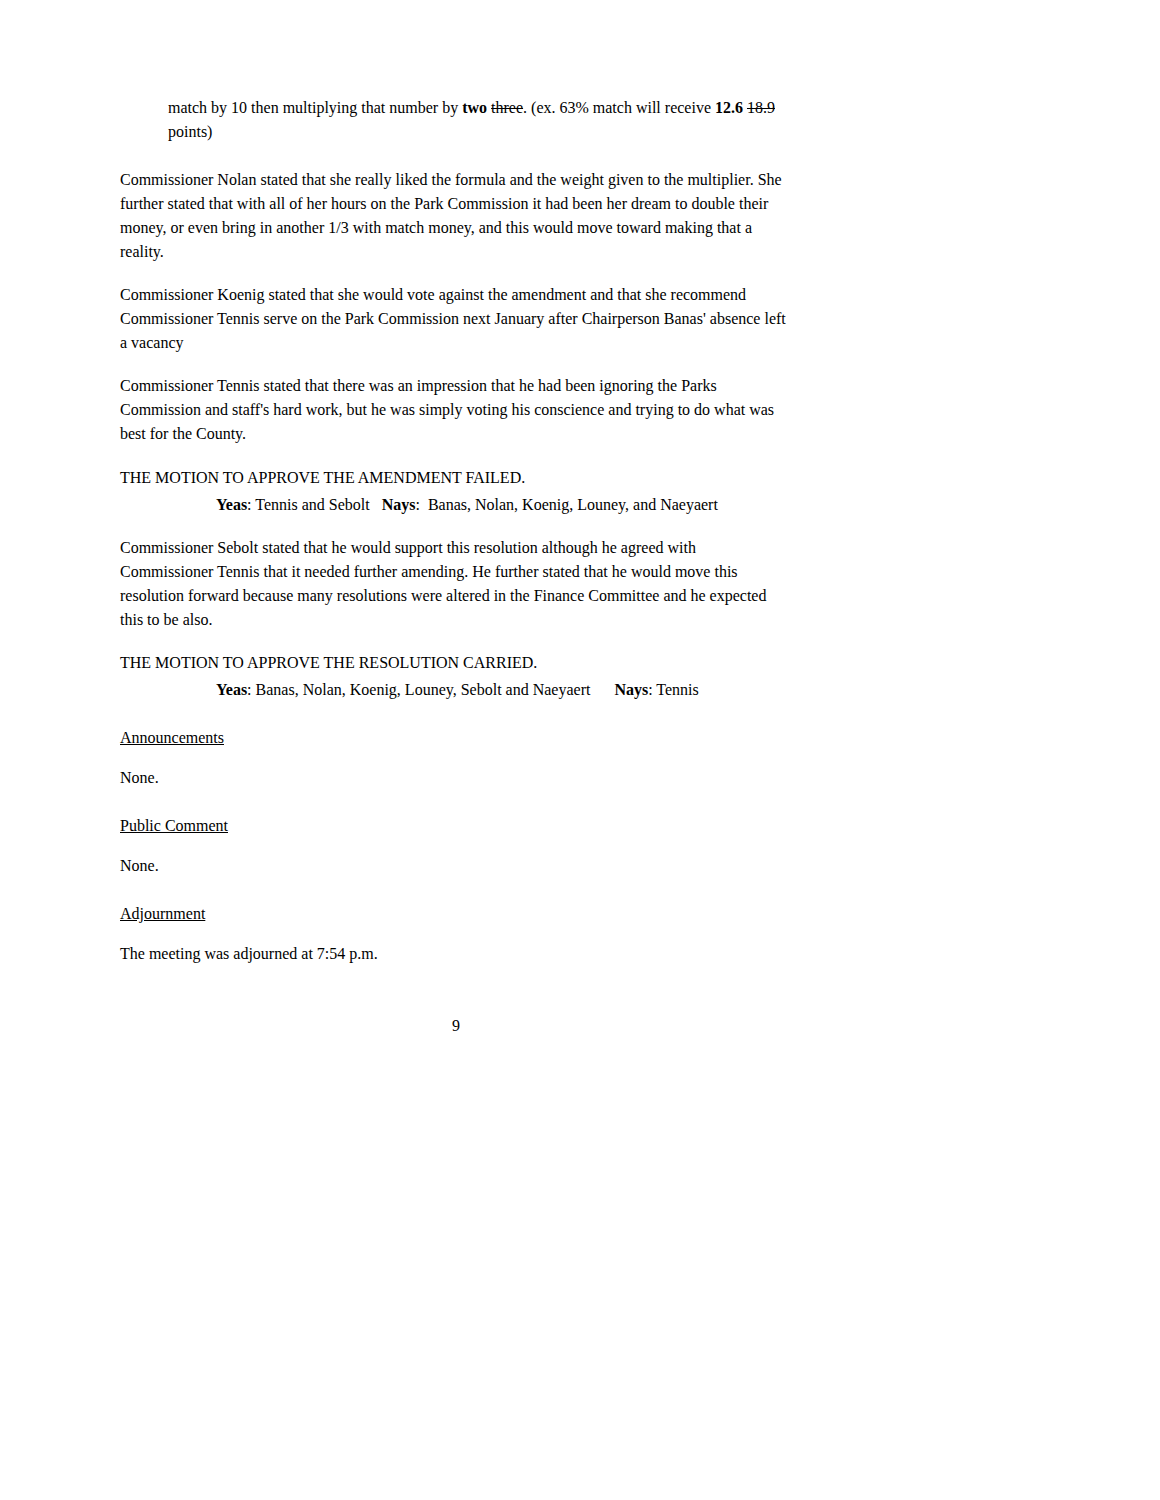match by 10 then multiplying that number by two three. (ex. 63% match will receive 12.6 18.9 points)
Commissioner Nolan stated that she really liked the formula and the weight given to the multiplier. She further stated that with all of her hours on the Park Commission it had been her dream to double their money, or even bring in another 1/3 with match money, and this would move toward making that a reality.
Commissioner Koenig stated that she would vote against the amendment and that she recommend Commissioner Tennis serve on the Park Commission next January after Chairperson Banas' absence left a vacancy
Commissioner Tennis stated that there was an impression that he had been ignoring the Parks Commission and staff's hard work, but he was simply voting his conscience and trying to do what was best for the County.
THE MOTION TO APPROVE THE AMENDMENT FAILED.
Yeas: Tennis and Sebolt Nays: Banas, Nolan, Koenig, Louney, and Naeyaert
Commissioner Sebolt stated that he would support this resolution although he agreed with Commissioner Tennis that it needed further amending. He further stated that he would move this resolution forward because many resolutions were altered in the Finance Committee and he expected this to be also.
THE MOTION TO APPROVE THE RESOLUTION CARRIED.
Yeas: Banas, Nolan, Koenig, Louney, Sebolt and Naeyaert Nays: Tennis
Announcements
None.
Public Comment
None.
Adjournment
The meeting was adjourned at 7:54 p.m.
9